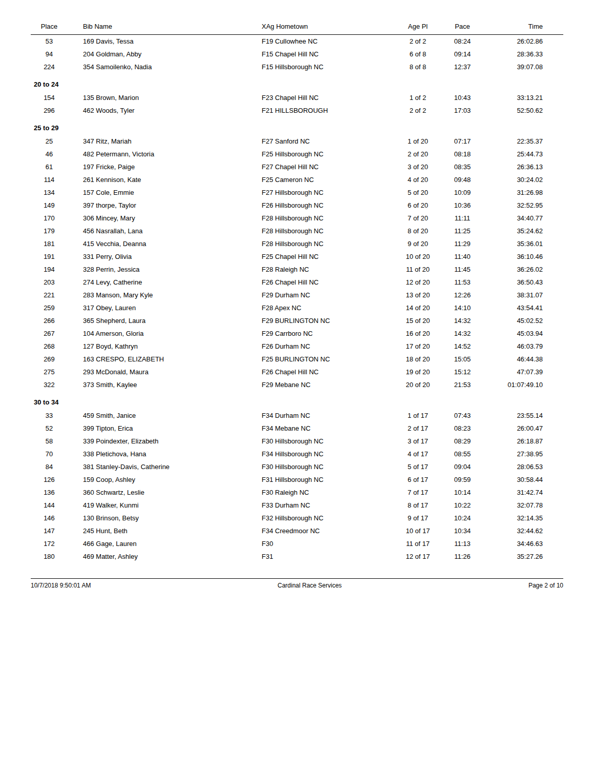| Place | Bib Name | XAg Hometown | Age Pl | Pace | Time |
| --- | --- | --- | --- | --- | --- |
| 53 | 169 Davis, Tessa | F19 Cullowhee NC | 2 of 2 | 08:24 | 26:02.86 |
| 94 | 204 Goldman, Abby | F15 Chapel Hill NC | 6 of 8 | 09:14 | 28:36.33 |
| 224 | 354 Samoilenko, Nadia | F15 Hillsborough NC | 8 of 8 | 12:37 | 39:07.08 |
| 20 to 24 |
| 154 | 135 Brown, Marion | F23 Chapel Hill NC | 1 of 2 | 10:43 | 33:13.21 |
| 296 | 462 Woods, Tyler | F21 HILLSBOROUGH | 2 of 2 | 17:03 | 52:50.62 |
| 25 to 29 |
| 25 | 347 Ritz, Mariah | F27 Sanford NC | 1 of 20 | 07:17 | 22:35.37 |
| 46 | 482 Petermann, Victoria | F25 Hillsborough NC | 2 of 20 | 08:18 | 25:44.73 |
| 61 | 197 Fricke, Paige | F27 Chapel Hill NC | 3 of 20 | 08:35 | 26:36.13 |
| 114 | 261 Kennison, Kate | F25 Cameron NC | 4 of 20 | 09:48 | 30:24.02 |
| 134 | 157 Cole, Emmie | F27 Hillsborough NC | 5 of 20 | 10:09 | 31:26.98 |
| 149 | 397 thorpe, Taylor | F26 Hillsborough NC | 6 of 20 | 10:36 | 32:52.95 |
| 170 | 306 Mincey, Mary | F28 Hillsborough NC | 7 of 20 | 11:11 | 34:40.77 |
| 179 | 456 Nasrallah, Lana | F28 Hillsborough NC | 8 of 20 | 11:25 | 35:24.62 |
| 181 | 415 Vecchia, Deanna | F28 Hillsborough NC | 9 of 20 | 11:29 | 35:36.01 |
| 191 | 331 Perry, Olivia | F25 Chapel Hill NC | 10 of 20 | 11:40 | 36:10.46 |
| 194 | 328 Perrin, Jessica | F28 Raleigh NC | 11 of 20 | 11:45 | 36:26.02 |
| 203 | 274 Levy, Catherine | F26 Chapel Hill NC | 12 of 20 | 11:53 | 36:50.43 |
| 221 | 283 Manson, Mary Kyle | F29 Durham NC | 13 of 20 | 12:26 | 38:31.07 |
| 259 | 317 Obey, Lauren | F28 Apex NC | 14 of 20 | 14:10 | 43:54.41 |
| 266 | 365 Shepherd, Laura | F29 BURLINGTON NC | 15 of 20 | 14:32 | 45:02.52 |
| 267 | 104 Amerson, Gloria | F29 Carrboro NC | 16 of 20 | 14:32 | 45:03.94 |
| 268 | 127 Boyd, Kathryn | F26 Durham NC | 17 of 20 | 14:52 | 46:03.79 |
| 269 | 163 CRESPO, ELIZABETH | F25 BURLINGTON NC | 18 of 20 | 15:05 | 46:44.38 |
| 275 | 293 McDonald, Maura | F26 Chapel Hill NC | 19 of 20 | 15:12 | 47:07.39 |
| 322 | 373 Smith, Kaylee | F29 Mebane NC | 20 of 20 | 21:53 | 01:07:49.10 |
| 30 to 34 |
| 33 | 459 Smith, Janice | F34 Durham NC | 1 of 17 | 07:43 | 23:55.14 |
| 52 | 399 Tipton, Erica | F34 Mebane NC | 2 of 17 | 08:23 | 26:00.47 |
| 58 | 339 Poindexter, Elizabeth | F30 Hillsborough NC | 3 of 17 | 08:29 | 26:18.87 |
| 70 | 338 Pletichova, Hana | F34 Hillsborough NC | 4 of 17 | 08:55 | 27:38.95 |
| 84 | 381 Stanley-Davis, Catherine | F30 Hillsborough NC | 5 of 17 | 09:04 | 28:06.53 |
| 126 | 159 Coop, Ashley | F31 Hillsborough NC | 6 of 17 | 09:59 | 30:58.44 |
| 136 | 360 Schwartz, Leslie | F30 Raleigh NC | 7 of 17 | 10:14 | 31:42.74 |
| 144 | 419 Walker, Kunmi | F33 Durham NC | 8 of 17 | 10:22 | 32:07.78 |
| 146 | 130 Brinson, Betsy | F32 Hillsborough NC | 9 of 17 | 10:24 | 32:14.35 |
| 147 | 245 Hunt, Beth | F34 Creedmoor NC | 10 of 17 | 10:34 | 32:44.62 |
| 172 | 466 Gage, Lauren | F30 | 11 of 17 | 11:13 | 34:46.63 |
| 180 | 469 Matter, Ashley | F31 | 12 of 17 | 11:26 | 35:27.26 |
10/7/2018 9:50:01 AM
Cardinal Race Services
Page 2 of 10